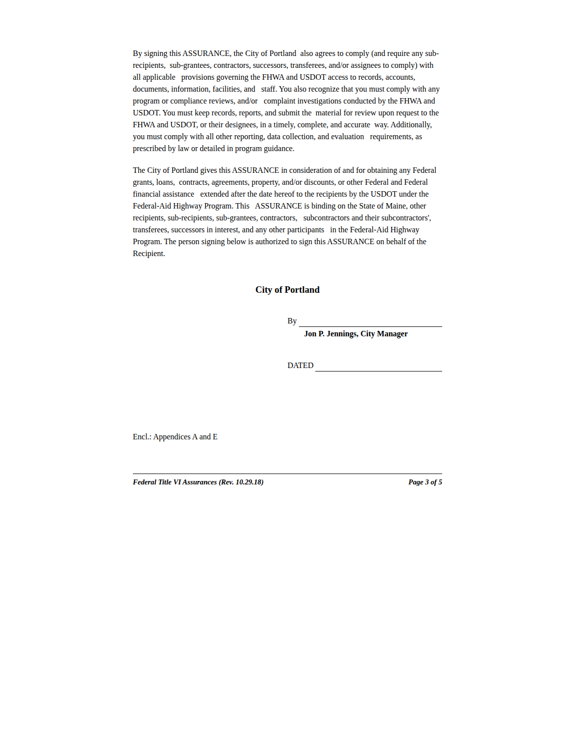By signing this ASSURANCE, the City of Portland also agrees to comply (and require any sub-recipients, sub-grantees, contractors, successors, transferees, and/or assignees to comply) with all applicable provisions governing the FHWA and USDOT access to records, accounts, documents, information, facilities, and staff. You also recognize that you must comply with any program or compliance reviews, and/or complaint investigations conducted by the FHWA and USDOT. You must keep records, reports, and submit the material for review upon request to the FHWA and USDOT, or their designees, in a timely, complete, and accurate way. Additionally, you must comply with all other reporting, data collection, and evaluation requirements, as prescribed by law or detailed in program guidance.
The City of Portland gives this ASSURANCE in consideration of and for obtaining any Federal grants, loans, contracts, agreements, property, and/or discounts, or other Federal and Federal financial assistance extended after the date hereof to the recipients by the USDOT under the Federal-Aid Highway Program. This ASSURANCE is binding on the State of Maine, other recipients, sub-recipients, sub-grantees, contractors, subcontractors and their subcontractors', transferees, successors in interest, and any other participants in the Federal-Aid Highway Program. The person signing below is authorized to sign this ASSURANCE on behalf of the Recipient.
City of Portland
By
Jon P. Jennings, City Manager
DATED
Encl.: Appendices A and E
Federal Title VI Assurances (Rev. 10.29.18) Page 3 of 5